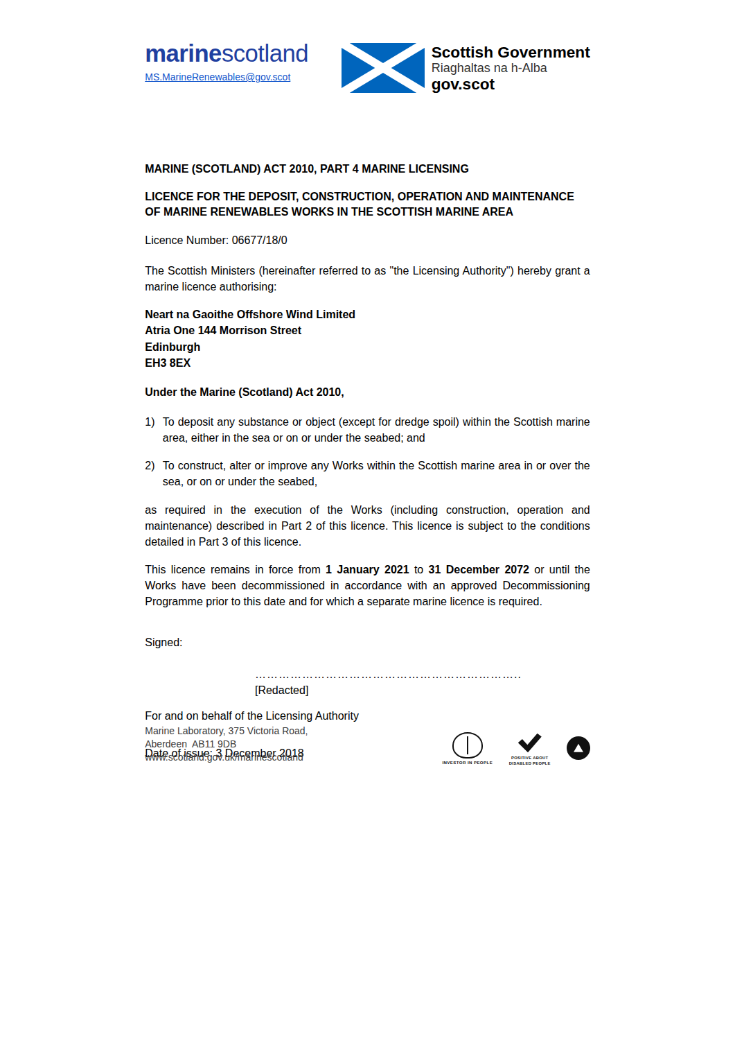marinescotland
MS.MarineRenewables@gov.scot
Scottish Government
Riaghaltas na h-Alba
gov.scot
MARINE (SCOTLAND) ACT 2010, PART 4 MARINE LICENSING
LICENCE FOR THE DEPOSIT, CONSTRUCTION, OPERATION AND MAINTENANCE OF MARINE RENEWABLES WORKS IN THE SCOTTISH MARINE AREA
Licence Number: 06677/18/0
The Scottish Ministers (hereinafter referred to as "the Licensing Authority") hereby grant a marine licence authorising:
Neart na Gaoithe Offshore Wind Limited
Atria One 144 Morrison Street
Edinburgh
EH3 8EX
Under the Marine (Scotland) Act 2010,
To deposit any substance or object (except for dredge spoil) within the Scottish marine area, either in the sea or on or under the seabed; and
To construct, alter or improve any Works within the Scottish marine area in or over the sea, or on or under the seabed,
as required in the execution of the Works (including construction, operation and maintenance) described in Part 2 of this licence. This licence is subject to the conditions detailed in Part 3 of this licence.
This licence remains in force from 1 January 2021 to 31 December 2072 or until the Works have been decommissioned in accordance with an approved Decommissioning Programme prior to this date and for which a separate marine licence is required.
Signed:
…………………………………………………………..
[Redacted]
For and on behalf of the Licensing Authority
Date of issue: 3 December 2018
Marine Laboratory, 375 Victoria Road,
Aberdeen AB11 9DB
www.scotland.gov.uk/marinescotland
INVESTOR IN PEOPLE
POSITIVE ABOUT DISABLED PEOPLE